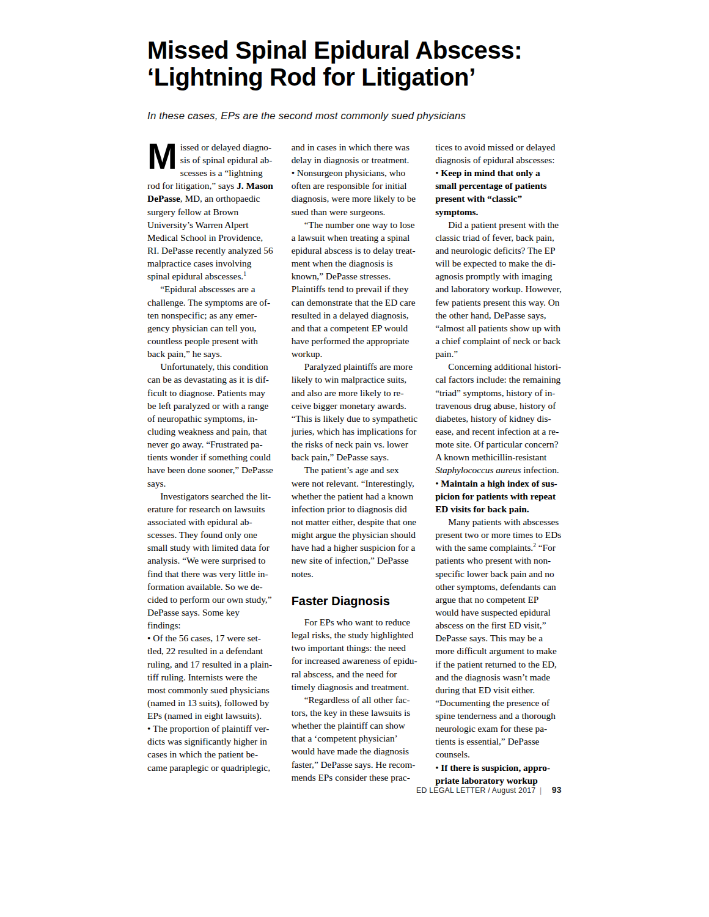Missed Spinal Epidural Abscess: ‘Lightning Rod for Litigation’
In these cases, EPs are the second most commonly sued physicians
Missed or delayed diagnosis of spinal epidural abscesses is a “lightning rod for litigation,” says J. Mason DePasse, MD, an orthopaedic surgery fellow at Brown University’s Warren Alpert Medical School in Providence, RI. DePasse recently analyzed 56 malpractice cases involving spinal epidural abscesses.1
“Epidural abscesses are a challenge. The symptoms are often nonspecific; as any emergency physician can tell you, countless people present with back pain,” he says.
Unfortunately, this condition can be as devastating as it is difficult to diagnose. Patients may be left paralyzed or with a range of neuropathic symptoms, including weakness and pain, that never go away. “Frustrated patients wonder if something could have been done sooner,” DePasse says.
Investigators searched the literature for research on lawsuits associated with epidural abscesses. They found only one small study with limited data for analysis. “We were surprised to find that there was very little information available. So we decided to perform our own study,” DePasse says. Some key findings:
• Of the 56 cases, 17 were settled, 22 resulted in a defendant ruling, and 17 resulted in a plaintiff ruling. Internists were the most commonly sued physicians (named in 13 suits), followed by EPs (named in eight lawsuits).
• The proportion of plaintiff verdicts was significantly higher in cases in which the patient became paraplegic or quadriplegic, and in cases in which there was delay in diagnosis or treatment.
• Nonsurgeon physicians, who often are responsible for initial diagnosis, were more likely to be sued than were surgeons.
“The number one way to lose a lawsuit when treating a spinal epidural abscess is to delay treatment when the diagnosis is known,” DePasse stresses. Plaintiffs tend to prevail if they can demonstrate that the ED care resulted in a delayed diagnosis, and that a competent EP would have performed the appropriate workup.
Paralyzed plaintiffs are more likely to win malpractice suits, and also are more likely to receive bigger monetary awards. “This is likely due to sympathetic juries, which has implications for the risks of neck pain vs. lower back pain,” DePasse says.
The patient’s age and sex were not relevant. “Interestingly, whether the patient had a known infection prior to diagnosis did not matter either, despite that one might argue the physician should have had a higher suspicion for a new site of infection,” DePasse notes.
Faster Diagnosis
For EPs who want to reduce legal risks, the study highlighted two important things: the need for increased awareness of epidural abscess, and the need for timely diagnosis and treatment.
“Regardless of all other factors, the key in these lawsuits is whether the plaintiff can show that a ‘competent physician’ would have made the diagnosis faster,” DePasse says. He recommends EPs consider these practices to avoid missed or delayed diagnosis of epidural abscesses:
• Keep in mind that only a small percentage of patients present with “classic” symptoms.
Did a patient present with the classic triad of fever, back pain, and neurologic deficits? The EP will be expected to make the diagnosis promptly with imaging and laboratory workup. However, few patients present this way. On the other hand, DePasse says, “almost all patients show up with a chief complaint of neck or back pain.”
Concerning additional historical factors include: the remaining “triad” symptoms, history of intravenous drug abuse, history of diabetes, history of kidney disease, and recent infection at a remote site. Of particular concern? A known methicillin-resistant Staphylococcus aureus infection.
• Maintain a high index of suspicion for patients with repeat ED visits for back pain.
Many patients with abscesses present two or more times to EDs with the same complaints.2 “For patients who present with nonspecific lower back pain and no other symptoms, defendants can argue that no competent EP would have suspected epidural abscess on the first ED visit,” DePasse says. This may be a more difficult argument to make if the patient returned to the ED, and the diagnosis wasn’t made during that ED visit either. “Documenting the presence of spine tenderness and a thorough neurologic exam for these patients is essential,” DePasse counsels.
• If there is suspicion, appropriate laboratory workup
ED LEGAL LETTER / August 2017|93